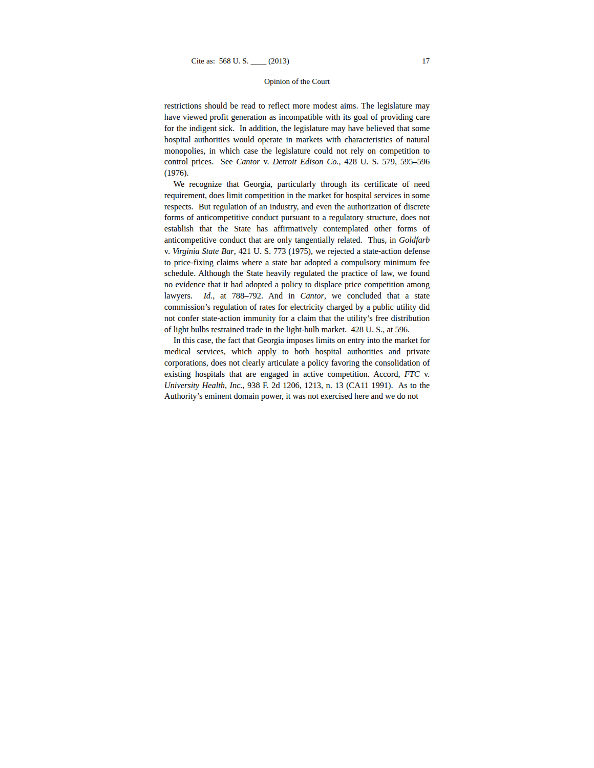Cite as: 568 U. S. ____ (2013) 17
Opinion of the Court
restrictions should be read to reflect more modest aims. The legislature may have viewed profit generation as incompatible with its goal of providing care for the indi­gent sick. In addition, the legislature may have believed that some hospital authorities would operate in markets with characteristics of natural monopolies, in which case the legislature could not rely on competition to control prices. See Cantor v. Detroit Edison Co., 428 U. S. 579, 595–596 (1976).
We recognize that Georgia, particularly through its certificate of need requirement, does limit competition in the market for hospital services in some respects. But regulation of an industry, and even the authorization of discrete forms of anticompetitive conduct pursuant to a regulatory structure, does not establish that the State has affirmatively contemplated other forms of anticompetitive conduct that are only tangentially related. Thus, in Gold­farb v. Virginia State Bar, 421 U. S. 773 (1975), we re­jected a state-action defense to price-fixing claims where a state bar adopted a compulsory minimum fee schedule. Although the State heavily regulated the practice of law, we found no evidence that it had adopted a policy to dis­place price competition among lawyers. Id., at 788–792. And in Cantor, we concluded that a state commission’s regulation of rates for electricity charged by a public utili­ty did not confer state-action immunity for a claim that the utility’s free distribution of light bulbs restrained trade in the light-bulb market. 428 U. S., at 596.
In this case, the fact that Georgia imposes limits on entry into the market for medical services, which apply to both hospital authorities and private corporations, does not clearly articulate a policy favoring the consolidation of existing hospitals that are engaged in active competition. Accord, FTC v. University Health, Inc., 938 F. 2d 1206, 1213, n. 13 (CA11 1991). As to the Authority’s eminent domain power, it was not exercised here and we do not